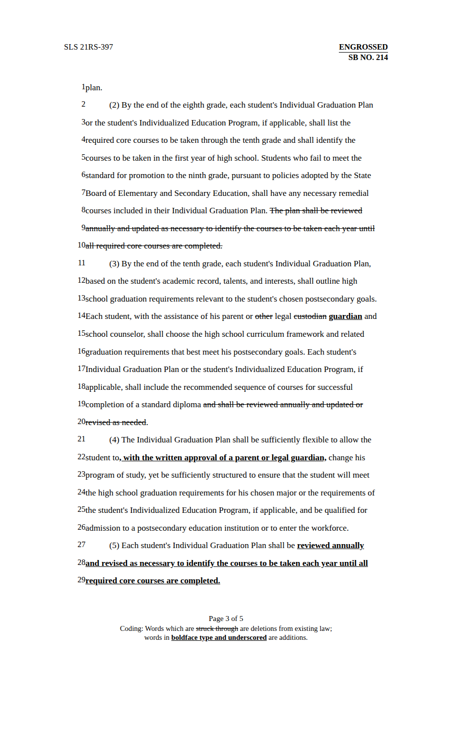SLS 21RS-397
ENGROSSED
SB NO. 214
| 1 | plan. |
| 2 | (2) By the end of the eighth grade, each student's Individual Graduation Plan |
| 3 | or the student's Individualized Education Program, if applicable, shall list the |
| 4 | required core courses to be taken through the tenth grade and shall identify the |
| 5 | courses to be taken in the first year of high school. Students who fail to meet the |
| 6 | standard for promotion to the ninth grade, pursuant to policies adopted by the State |
| 7 | Board of Elementary and Secondary Education, shall have any necessary remedial |
| 8 | courses included in their Individual Graduation Plan. The plan shall be reviewed |
| 9 | annually and updated as necessary to identify the courses to be taken each year until |
| 10 | all required core courses are completed. |
| 11 | (3) By the end of the tenth grade, each student's Individual Graduation Plan, |
| 12 | based on the student's academic record, talents, and interests, shall outline high |
| 13 | school graduation requirements relevant to the student's chosen postsecondary goals. |
| 14 | Each student, with the assistance of his parent or other legal custodian guardian and |
| 15 | school counselor, shall choose the high school curriculum framework and related |
| 16 | graduation requirements that best meet his postsecondary goals. Each student's |
| 17 | Individual Graduation Plan or the student's Individualized Education Program, if |
| 18 | applicable, shall include the recommended sequence of courses for successful |
| 19 | completion of a standard diploma and shall be reviewed annually and updated or |
| 20 | revised as needed . |
| 21 | (4) The Individual Graduation Plan shall be sufficiently flexible to allow the |
| 22 | student to , with the written approval of a parent or legal guardian, change his |
| 23 | program of study, yet be sufficiently structured to ensure that the student will meet |
| 24 | the high school graduation requirements for his chosen major or the requirements of |
| 25 | the student's Individualized Education Program, if applicable, and be qualified for |
| 26 | admission to a postsecondary education institution or to enter the workforce. |
| 27 | (5) Each student's Individual Graduation Plan shall be reviewed annually |
| 28 | and revised as necessary to identify the courses to be taken each year until all |
| 29 | required core courses are completed. |
Page 3 of 5
Coding: Words which are struck through are deletions from existing law;
words in boldface type and underscored are additions.